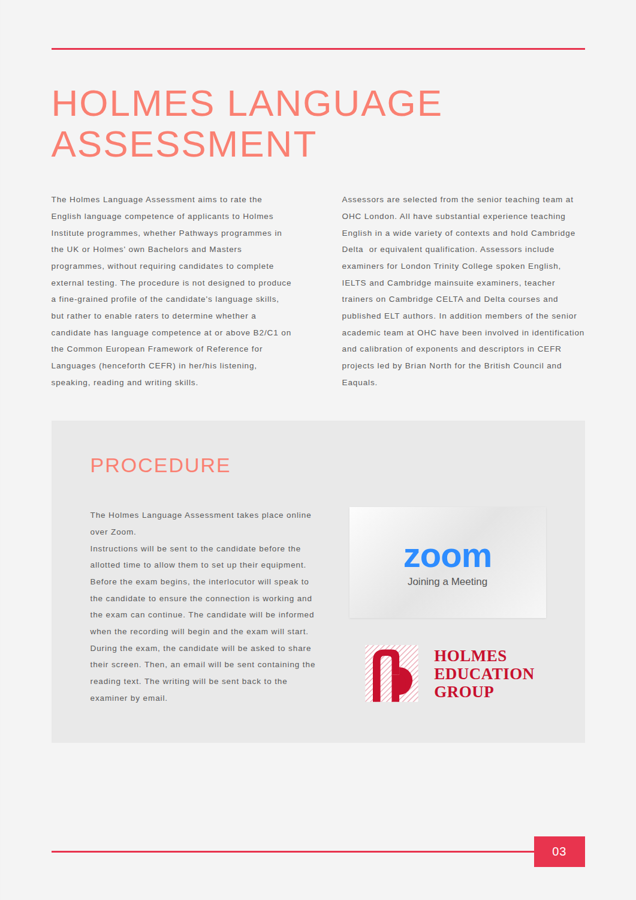Holmes Language Assessment
The Holmes Language Assessment aims to rate the English language competence of applicants to Holmes Institute programmes, whether Pathways programmes in the UK or Holmes' own Bachelors and Masters programmes, without requiring candidates to complete external testing. The procedure is not designed to produce a fine-grained profile of the candidate's language skills, but rather to enable raters to determine whether a candidate has language competence at or above B2/C1 on the Common European Framework of Reference for Languages (henceforth CEFR) in her/his listening, speaking, reading and writing skills.
Assessors are selected from the senior teaching team at OHC London. All have substantial experience teaching English in a wide variety of contexts and hold Cambridge Delta or equivalent qualification. Assessors include examiners for London Trinity College spoken English, IELTS and Cambridge mainsuite examiners, teacher trainers on Cambridge CELTA and Delta courses and published ELT authors. In addition members of the senior academic team at OHC have been involved in identification and calibration of exponents and descriptors in CEFR projects led by Brian North for the British Council and Eaquals.
Procedure
The Holmes Language Assessment takes place online over Zoom.
Instructions will be sent to the candidate before the allotted time to allow them to set up their equipment.
Before the exam begins, the interlocutor will speak to the candidate to ensure the connection is working and the exam can continue. The candidate will be informed when the recording will begin and the exam will start.
During the exam, the candidate will be asked to share their screen. Then, an email will be sent containing the reading text. The writing will be sent back to the examiner by email.
zoom
Joining a Meeting
HOLMES
EDUCATION
GROUP
03